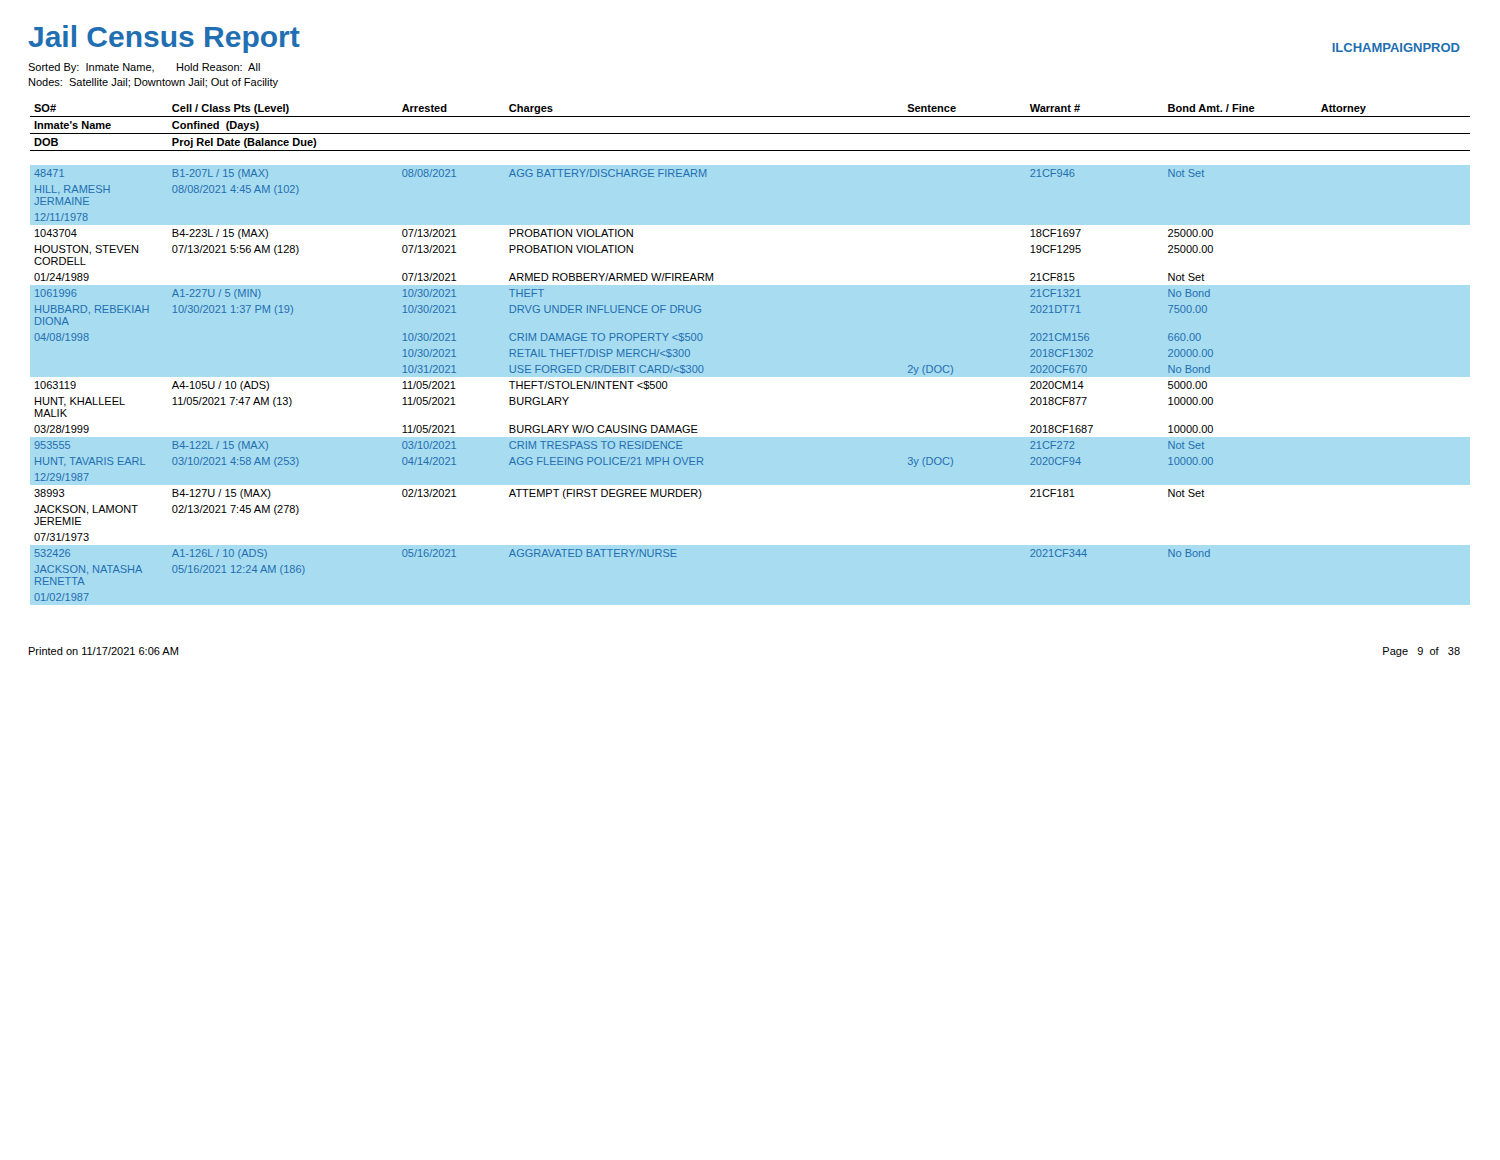ILCHAMPAIGNPROD
Jail Census Report
Sorted By: Inmate Name, Hold Reason: All
Nodes: Satellite Jail; Downtown Jail; Out of Facility
| SO# | Cell / Class Pts (Level) | Arrested | Charges | Sentence | Warrant # | Bond Amt. / Fine | Attorney |
| --- | --- | --- | --- | --- | --- | --- | --- |
| Inmate's Name | Confined (Days) | | | | | | |
| DOB | Proj Rel Date (Balance Due) | | | | | | |
| 48471 | B1-207L / 15 (MAX) | 08/08/2021 | AGG BATTERY/DISCHARGE FIREARM | | 21CF946 | Not Set | |
| HILL, RAMESH JERMAINE | 08/08/2021 4:45 AM (102) | | | | | | |
| 12/11/1978 | | | | | | | |
| 1043704 | B4-223L / 15 (MAX) | 07/13/2021 | PROBATION VIOLATION | | 18CF1697 | 25000.00 | |
| HOUSTON, STEVEN CORDELL | 07/13/2021 5:56 AM (128) | 07/13/2021 | PROBATION VIOLATION | | 19CF1295 | 25000.00 | |
| 01/24/1989 | | 07/13/2021 | ARMED ROBBERY/ARMED W/FIREARM | | 21CF815 | Not Set | |
| 1061996 | A1-227U / 5 (MIN) | 10/30/2021 | THEFT | | 21CF1321 | No Bond | |
| HUBBARD, REBEKIAH DIONA | 10/30/2021 1:37 PM (19) | 10/30/2021 | DRVG UNDER INFLUENCE OF DRUG | | 2021DT71 | 7500.00 | |
| 04/08/1998 | | 10/30/2021 | CRIM DAMAGE TO PROPERTY <$500 | | 2021CM156 | 660.00 | |
| | | 10/30/2021 | RETAIL THEFT/DISP MERCH/<$300 | | 2018CF1302 | 20000.00 | |
| | | 10/31/2021 | USE FORGED CR/DEBIT CARD/<$300 | 2y (DOC) | 2020CF670 | No Bond | |
| 1063119 | A4-105U / 10 (ADS) | 11/05/2021 | THEFT/STOLEN/INTENT <$500 | | 2020CM14 | 5000.00 | |
| HUNT, KHALLEEL MALIK | 11/05/2021 7:47 AM (13) | 11/05/2021 | BURGLARY | | 2018CF877 | 10000.00 | |
| 03/28/1999 | | 11/05/2021 | BURGLARY W/O CAUSING DAMAGE | | 2018CF1687 | 10000.00 | |
| 953555 | B4-122L / 15 (MAX) | 03/10/2021 | CRIM TRESPASS TO RESIDENCE | | 21CF272 | Not Set | |
| HUNT, TAVARIS EARL | 03/10/2021 4:58 AM (253) | 04/14/2021 | AGG FLEEING POLICE/21 MPH OVER | 3y (DOC) | 2020CF94 | 10000.00 | |
| 12/29/1987 | | | | | | | |
| 38993 | B4-127U / 15 (MAX) | 02/13/2021 | ATTEMPT (FIRST DEGREE MURDER) | | 21CF181 | Not Set | |
| JACKSON, LAMONT JEREMIE | 02/13/2021 7:45 AM (278) | | | | | | |
| 07/31/1973 | | | | | | | |
| 532426 | A1-126L / 10 (ADS) | 05/16/2021 | AGGRAVATED BATTERY/NURSE | | 2021CF344 | No Bond | |
| JACKSON, NATASHA RENETTA | 05/16/2021 12:24 AM (186) | | | | | | |
| 01/02/1987 | | | | | | | |
Printed on 11/17/2021 6:06 AM
Page 9 of 38